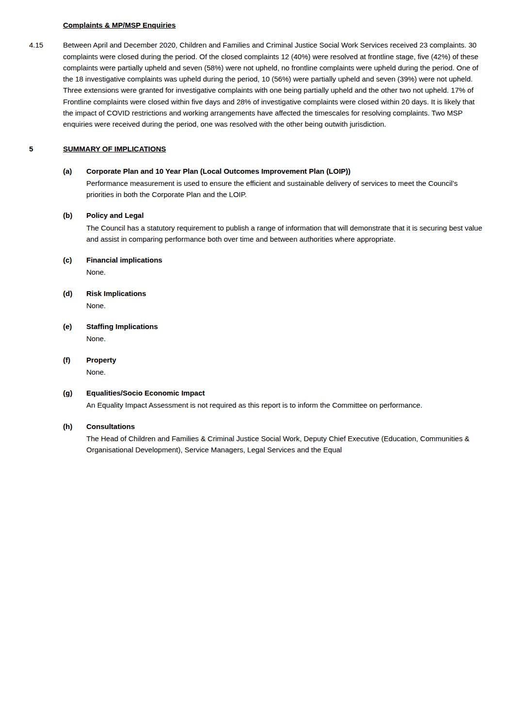Complaints & MP/MSP Enquiries
4.15
Between April and December 2020, Children and Families and Criminal Justice Social Work Services received 23 complaints. 30 complaints were closed during the period. Of the closed complaints 12 (40%) were resolved at frontline stage, five (42%) of these complaints were partially upheld and seven (58%) were not upheld, no frontline complaints were upheld during the period. One of the 18 investigative complaints was upheld during the period, 10 (56%) were partially upheld and seven (39%) were not upheld. Three extensions were granted for investigative complaints with one being partially upheld and the other two not upheld. 17% of Frontline complaints were closed within five days and 28% of investigative complaints were closed within 20 days. It is likely that the impact of COVID restrictions and working arrangements have affected the timescales for resolving complaints. Two MSP enquiries were received during the period, one was resolved with the other being outwith jurisdiction.
5
SUMMARY OF IMPLICATIONS
(a)
Corporate Plan and 10 Year Plan (Local Outcomes Improvement Plan (LOIP))
Performance measurement is used to ensure the efficient and sustainable delivery of services to meet the Council’s priorities in both the Corporate Plan and the LOIP.
(b)
Policy and Legal
The Council has a statutory requirement to publish a range of information that will demonstrate that it is securing best value and assist in comparing performance both over time and between authorities where appropriate.
(c)
Financial implications
None.
(d)
Risk Implications
None.
(e)
Staffing Implications
None.
(f)
Property
None.
(g)
Equalities/Socio Economic Impact
An Equality Impact Assessment is not required as this report is to inform the Committee on performance.
(h)
Consultations
The Head of Children and Families & Criminal Justice Social Work, Deputy Chief Executive (Education, Communities & Organisational Development), Service Managers, Legal Services and the Equal